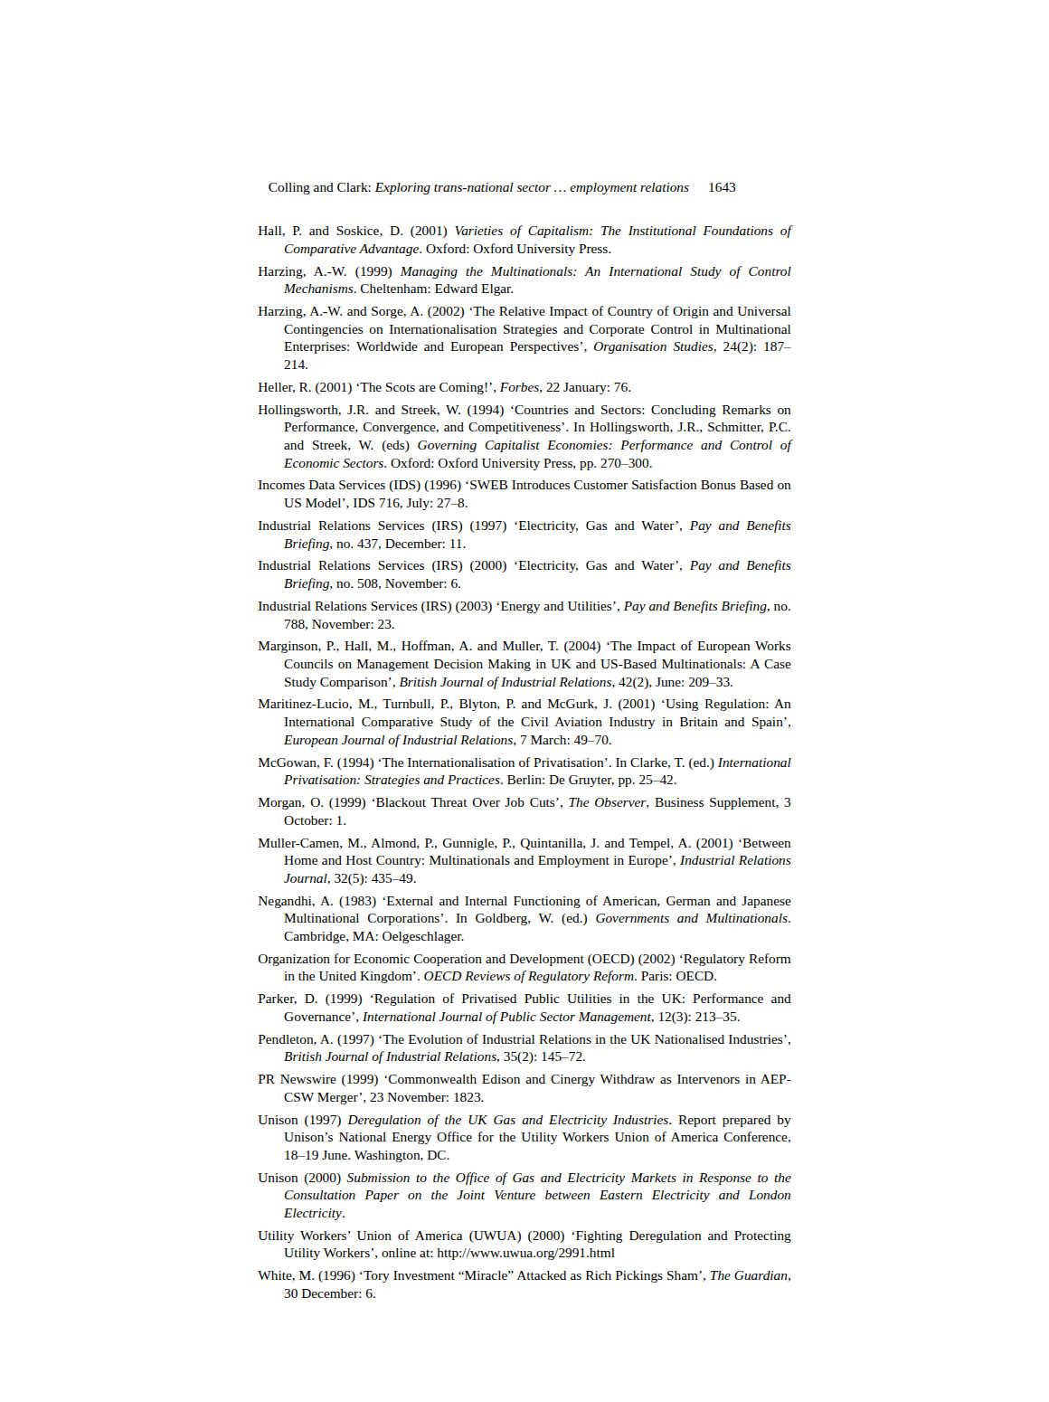Colling and Clark: Exploring trans-national sector … employment relations 1643
Hall, P. and Soskice, D. (2001) Varieties of Capitalism: The Institutional Foundations of Comparative Advantage. Oxford: Oxford University Press.
Harzing, A.-W. (1999) Managing the Multinationals: An International Study of Control Mechanisms. Cheltenham: Edward Elgar.
Harzing, A.-W. and Sorge, A. (2002) ‘The Relative Impact of Country of Origin and Universal Contingencies on Internationalisation Strategies and Corporate Control in Multinational Enterprises: Worldwide and European Perspectives’, Organisation Studies, 24(2): 187–214.
Heller, R. (2001) ‘The Scots are Coming!’, Forbes, 22 January: 76.
Hollingsworth, J.R. and Streek, W. (1994) ‘Countries and Sectors: Concluding Remarks on Performance, Convergence, and Competitiveness’. In Hollingsworth, J.R., Schmitter, P.C. and Streek, W. (eds) Governing Capitalist Economies: Performance and Control of Economic Sectors. Oxford: Oxford University Press, pp. 270–300.
Incomes Data Services (IDS) (1996) ‘SWEB Introduces Customer Satisfaction Bonus Based on US Model’, IDS 716, July: 27–8.
Industrial Relations Services (IRS) (1997) ‘Electricity, Gas and Water’, Pay and Benefits Briefing, no. 437, December: 11.
Industrial Relations Services (IRS) (2000) ‘Electricity, Gas and Water’, Pay and Benefits Briefing, no. 508, November: 6.
Industrial Relations Services (IRS) (2003) ‘Energy and Utilities’, Pay and Benefits Briefing, no. 788, November: 23.
Marginson, P., Hall, M., Hoffman, A. and Muller, T. (2004) ‘The Impact of European Works Councils on Management Decision Making in UK and US-Based Multinationals: A Case Study Comparison’, British Journal of Industrial Relations, 42(2), June: 209–33.
Maritinez-Lucio, M., Turnbull, P., Blyton, P. and McGurk, J. (2001) ‘Using Regulation: An International Comparative Study of the Civil Aviation Industry in Britain and Spain’, European Journal of Industrial Relations, 7 March: 49–70.
McGowan, F. (1994) ‘The Internationalisation of Privatisation’. In Clarke, T. (ed.) International Privatisation: Strategies and Practices. Berlin: De Gruyter, pp. 25–42.
Morgan, O. (1999) ‘Blackout Threat Over Job Cuts’, The Observer, Business Supplement, 3 October: 1.
Muller-Camen, M., Almond, P., Gunnigle, P., Quintanilla, J. and Tempel, A. (2001) ‘Between Home and Host Country: Multinationals and Employment in Europe’, Industrial Relations Journal, 32(5): 435–49.
Negandhi, A. (1983) ‘External and Internal Functioning of American, German and Japanese Multinational Corporations’. In Goldberg, W. (ed.) Governments and Multinationals. Cambridge, MA: Oelgeschlager.
Organization for Economic Cooperation and Development (OECD) (2002) ‘Regulatory Reform in the United Kingdom’. OECD Reviews of Regulatory Reform. Paris: OECD.
Parker, D. (1999) ‘Regulation of Privatised Public Utilities in the UK: Performance and Governance’, International Journal of Public Sector Management, 12(3): 213–35.
Pendleton, A. (1997) ‘The Evolution of Industrial Relations in the UK Nationalised Industries’, British Journal of Industrial Relations, 35(2): 145–72.
PR Newswire (1999) ‘Commonwealth Edison and Cinergy Withdraw as Intervenors in AEP-CSW Merger’, 23 November: 1823.
Unison (1997) Deregulation of the UK Gas and Electricity Industries. Report prepared by Unison’s National Energy Office for the Utility Workers Union of America Conference, 18–19 June. Washington, DC.
Unison (2000) Submission to the Office of Gas and Electricity Markets in Response to the Consultation Paper on the Joint Venture between Eastern Electricity and London Electricity.
Utility Workers’ Union of America (UWUA) (2000) ‘Fighting Deregulation and Protecting Utility Workers’, online at: http://www.uwua.org/2991.html
White, M. (1996) ‘Tory Investment “Miracle” Attacked as Rich Pickings Sham’, The Guardian, 30 December: 6.